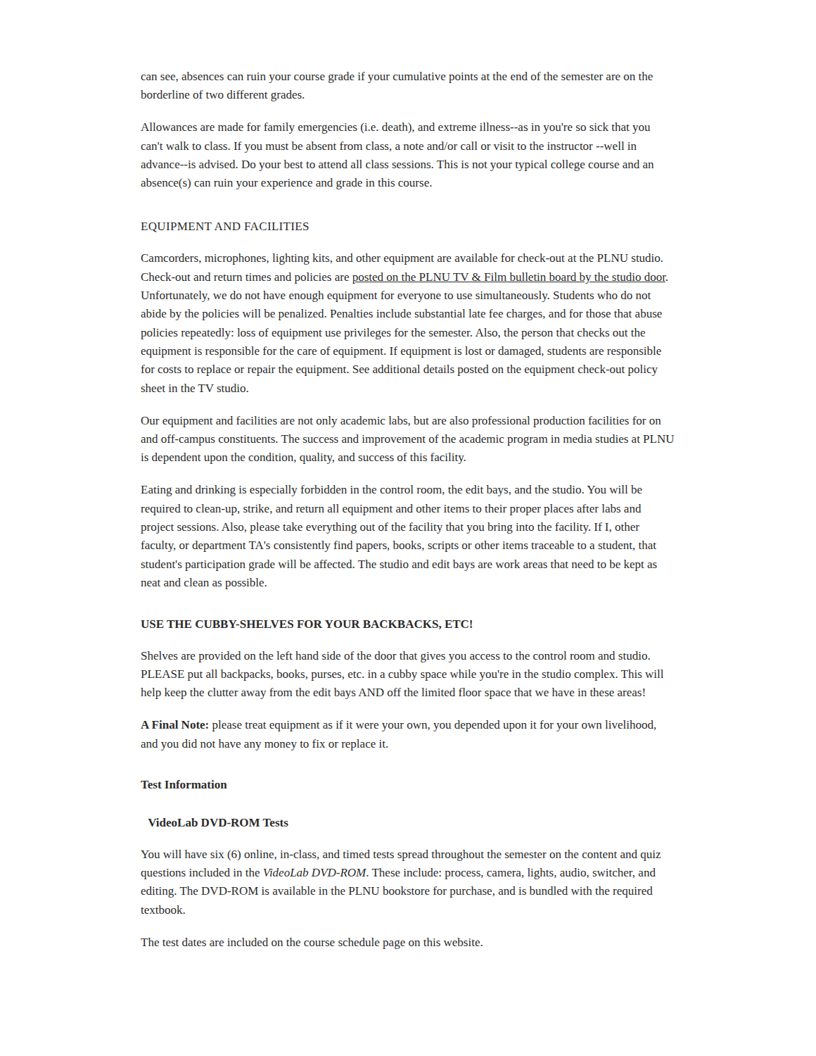can see, absences can ruin your course grade if your cumulative points at the end of the semester are on the borderline of two different grades.
Allowances are made for family emergencies (i.e. death), and extreme illness--as in you're so sick that you can't walk to class. If you must be absent from class, a note and/or call or visit to the instructor --well in advance--is advised. Do your best to attend all class sessions. This is not your typical college course and an absence(s) can ruin your experience and grade in this course.
EQUIPMENT AND FACILITIES
Camcorders, microphones, lighting kits, and other equipment are available for check-out at the PLNU studio. Check-out and return times and policies are posted on the PLNU TV & Film bulletin board by the studio door. Unfortunately, we do not have enough equipment for everyone to use simultaneously. Students who do not abide by the policies will be penalized. Penalties include substantial late fee charges, and for those that abuse policies repeatedly: loss of equipment use privileges for the semester. Also, the person that checks out the equipment is responsible for the care of equipment. If equipment is lost or damaged, students are responsible for costs to replace or repair the equipment. See additional details posted on the equipment check-out policy sheet in the TV studio.
Our equipment and facilities are not only academic labs, but are also professional production facilities for on and off-campus constituents. The success and improvement of the academic program in media studies at PLNU is dependent upon the condition, quality, and success of this facility.
Eating and drinking is especially forbidden in the control room, the edit bays, and the studio. You will be required to clean-up, strike, and return all equipment and other items to their proper places after labs and project sessions. Also, please take everything out of the facility that you bring into the facility. If I, other faculty, or department TA's consistently find papers, books, scripts or other items traceable to a student, that student's participation grade will be affected. The studio and edit bays are work areas that need to be kept as neat and clean as possible.
USE THE CUBBY-SHELVES FOR YOUR BACKBACKS, ETC!
Shelves are provided on the left hand side of the door that gives you access to the control room and studio. PLEASE put all backpacks, books, purses, etc. in a cubby space while you're in the studio complex. This will help keep the clutter away from the edit bays AND off the limited floor space that we have in these areas!
A Final Note: please treat equipment as if it were your own, you depended upon it for your own livelihood, and you did not have any money to fix or replace it.
Test Information
VideoLab DVD-ROM Tests
You will have six (6) online, in-class, and timed tests spread throughout the semester on the content and quiz questions included in the VideoLab DVD-ROM. These include: process, camera, lights, audio, switcher, and editing. The DVD-ROM is available in the PLNU bookstore for purchase, and is bundled with the required textbook.
The test dates are included on the course schedule page on this website.